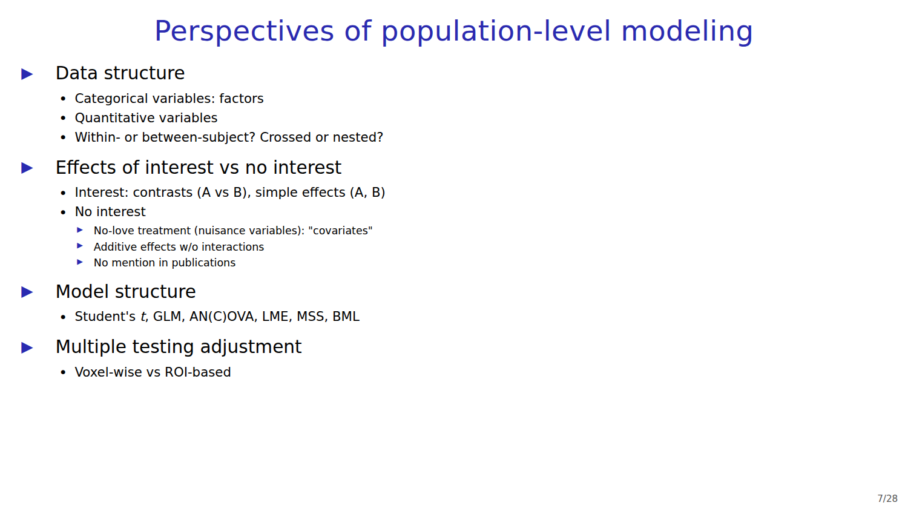Perspectives of population-level modeling
Data structure
Categorical variables: factors
Quantitative variables
Within- or between-subject? Crossed or nested?
Effects of interest vs no interest
Interest: contrasts (A vs B), simple effects (A, B)
No interest
No-love treatment (nuisance variables): "covariates"
Additive effects w/o interactions
No mention in publications
Model structure
Student's t, GLM, AN(C)OVA, LME, MSS, BML
Multiple testing adjustment
Voxel-wise vs ROI-based
7/28